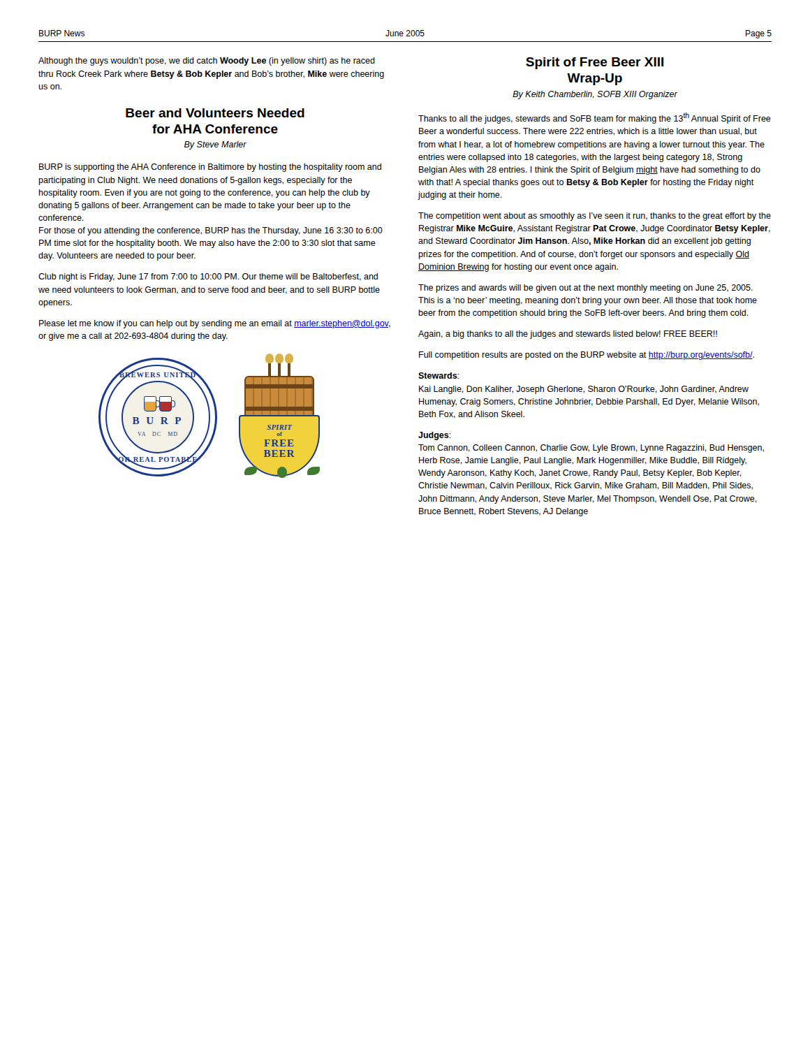BURP News
June 2005
Page 5
Although the guys wouldn’t pose, we did catch Woody Lee (in yellow shirt) as he raced thru Rock Creek Park where Betsy & Bob Kepler and Bob’s brother, Mike were cheering us on.
Beer and Volunteers Needed
for AHA Conference
By Steve Marler
BURP is supporting the AHA Conference in Baltimore by hosting the hospitality room and participating in Club Night. We need donations of 5-gallon kegs, especially for the hospitality room. Even if you are not going to the conference, you can help the club by donating 5 gallons of beer. Arrangement can be made to take your beer up to the conference.
For those of you attending the conference, BURP has the Thursday, June 16 3:30 to 6:00 PM time slot for the hospitality booth. We may also have the 2:00 to 3:30 slot that same day. Volunteers are needed to pour beer.
Club night is Friday, June 17 from 7:00 to 10:00 PM. Our theme will be Baltoberfest, and we need volunteers to look German, and to serve food and beer, and to sell BURP bottle openers.
Please let me know if you can help out by sending me an email at marler.stephen@dol.gov, or give me a call at 202-693-4804 during the day.
BREWERS UNITED
B U R P
VA DC MD
FOR REAL POTABLES
SPIRIT of FREE BEER
Spirit of Free Beer XIII
Wrap-Up
By Keith Chamberlin, SOFB XIII Organizer
Thanks to all the judges, stewards and SoFB team for making the 13th Annual Spirit of Free Beer a wonderful success. There were 222 entries, which is a little lower than usual, but from what I hear, a lot of homebrew competitions are having a lower turnout this year. The entries were collapsed into 18 categories, with the largest being category 18, Strong Belgian Ales with 28 entries. I think the Spirit of Belgium might have had something to do with that! A special thanks goes out to Betsy & Bob Kepler for hosting the Friday night judging at their home.
The competition went about as smoothly as I’ve seen it run, thanks to the great effort by the Registrar Mike McGuire, Assistant Registrar Pat Crowe, Judge Coordinator Betsy Kepler, and Steward Coordinator Jim Hanson. Also, Mike Horkan did an excellent job getting prizes for the competition. And of course, don’t forget our sponsors and especially Old Dominion Brewing for hosting our event once again.
The prizes and awards will be given out at the next monthly meeting on June 25, 2005. This is a ‘no beer’ meeting, meaning don’t bring your own beer. All those that took home beer from the competition should bring the SoFB left-over beers. And bring them cold.
Again, a big thanks to all the judges and stewards listed below! FREE BEER!!
Full competition results are posted on the BURP website at http://burp.org/events/sofb/.
Stewards:
Kai Langlie, Don Kaliher, Joseph Gherlone, Sharon O'Rourke, John Gardiner, Andrew Humenay, Craig Somers, Christine Johnbrier, Debbie Parshall, Ed Dyer, Melanie Wilson, Beth Fox, and Alison Skeel.
Judges:
Tom Cannon, Colleen Cannon, Charlie Gow, Lyle Brown, Lynne Ragazzini, Bud Hensgen, Herb Rose, Jamie Langlie, Paul Langlie, Mark Hogenmiller, Mike Buddle, Bill Ridgely, Wendy Aaronson, Kathy Koch, Janet Crowe, Randy Paul, Betsy Kepler, Bob Kepler, Christie Newman, Calvin Perilloux, Rick Garvin, Mike Graham, Bill Madden, Phil Sides, John Dittmann, Andy Anderson, Steve Marler, Mel Thompson, Wendell Ose, Pat Crowe, Bruce Bennett, Robert Stevens, AJ Delange